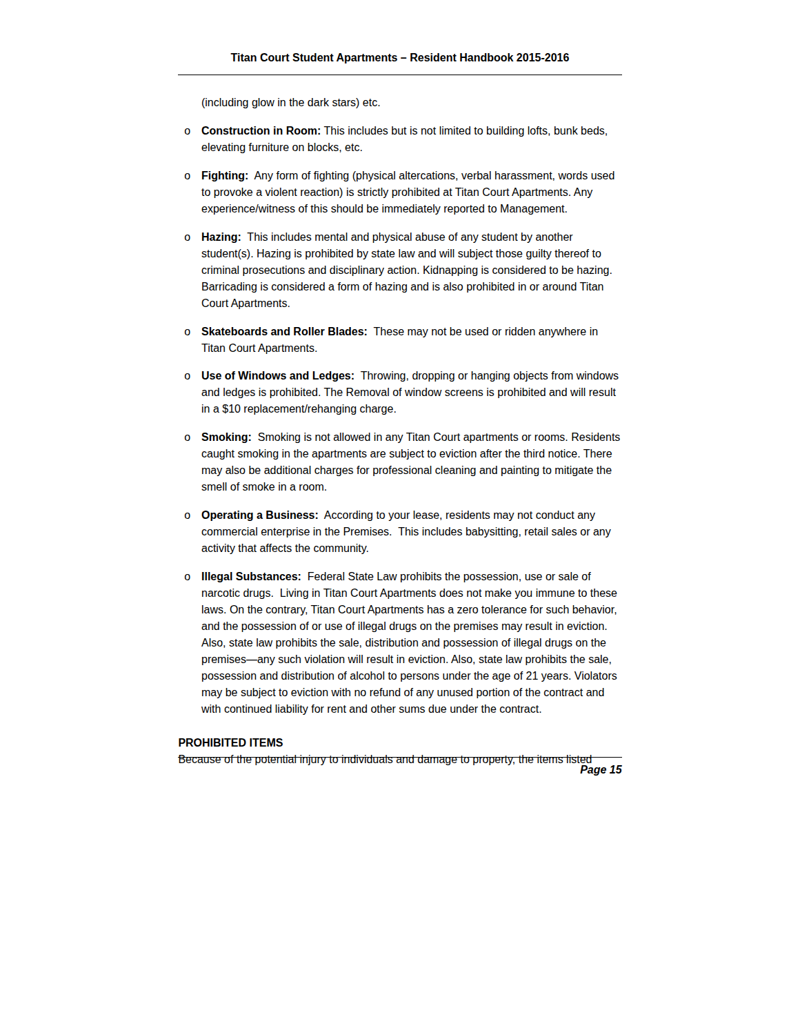Titan Court Student Apartments – Resident Handbook 2015-2016
(including glow in the dark stars) etc.
Construction in Room: This includes but is not limited to building lofts, bunk beds, elevating furniture on blocks, etc.
Fighting: Any form of fighting (physical altercations, verbal harassment, words used to provoke a violent reaction) is strictly prohibited at Titan Court Apartments. Any experience/witness of this should be immediately reported to Management.
Hazing: This includes mental and physical abuse of any student by another student(s). Hazing is prohibited by state law and will subject those guilty thereof to criminal prosecutions and disciplinary action. Kidnapping is considered to be hazing. Barricading is considered a form of hazing and is also prohibited in or around Titan Court Apartments.
Skateboards and Roller Blades: These may not be used or ridden anywhere in Titan Court Apartments.
Use of Windows and Ledges: Throwing, dropping or hanging objects from windows and ledges is prohibited. The Removal of window screens is prohibited and will result in a $10 replacement/rehanging charge.
Smoking: Smoking is not allowed in any Titan Court apartments or rooms. Residents caught smoking in the apartments are subject to eviction after the third notice. There may also be additional charges for professional cleaning and painting to mitigate the smell of smoke in a room.
Operating a Business: According to your lease, residents may not conduct any commercial enterprise in the Premises. This includes babysitting, retail sales or any activity that affects the community.
Illegal Substances: Federal State Law prohibits the possession, use or sale of narcotic drugs. Living in Titan Court Apartments does not make you immune to these laws. On the contrary, Titan Court Apartments has a zero tolerance for such behavior, and the possession of or use of illegal drugs on the premises may result in eviction. Also, state law prohibits the sale, distribution and possession of illegal drugs on the premises—any such violation will result in eviction. Also, state law prohibits the sale, possession and distribution of alcohol to persons under the age of 21 years. Violators may be subject to eviction with no refund of any unused portion of the contract and with continued liability for rent and other sums due under the contract.
Prohibited Items
Because of the potential injury to individuals and damage to property, the items listed
Page 15